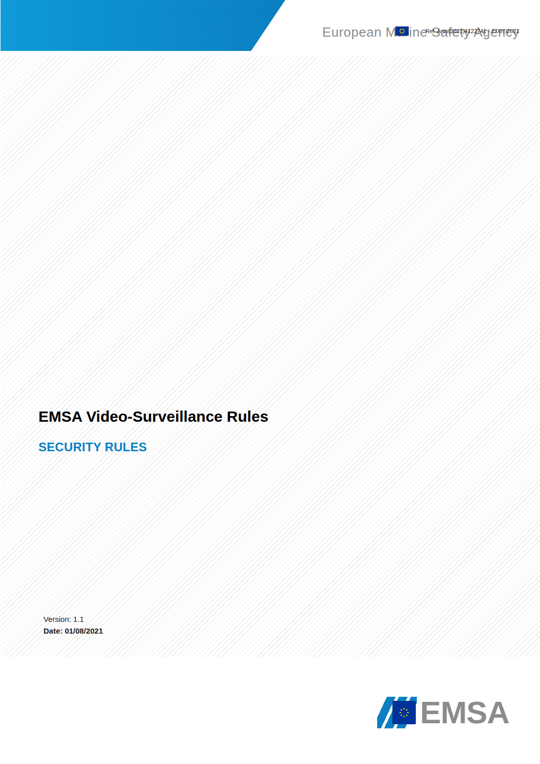European Marine Safety Agency
Ref. Ares(2021)4122741 - 27/07/2021
EMSA Video-Surveillance Rules
SECURITY RULES
Version: 1.1
Date: 01/08/2021
EMSA